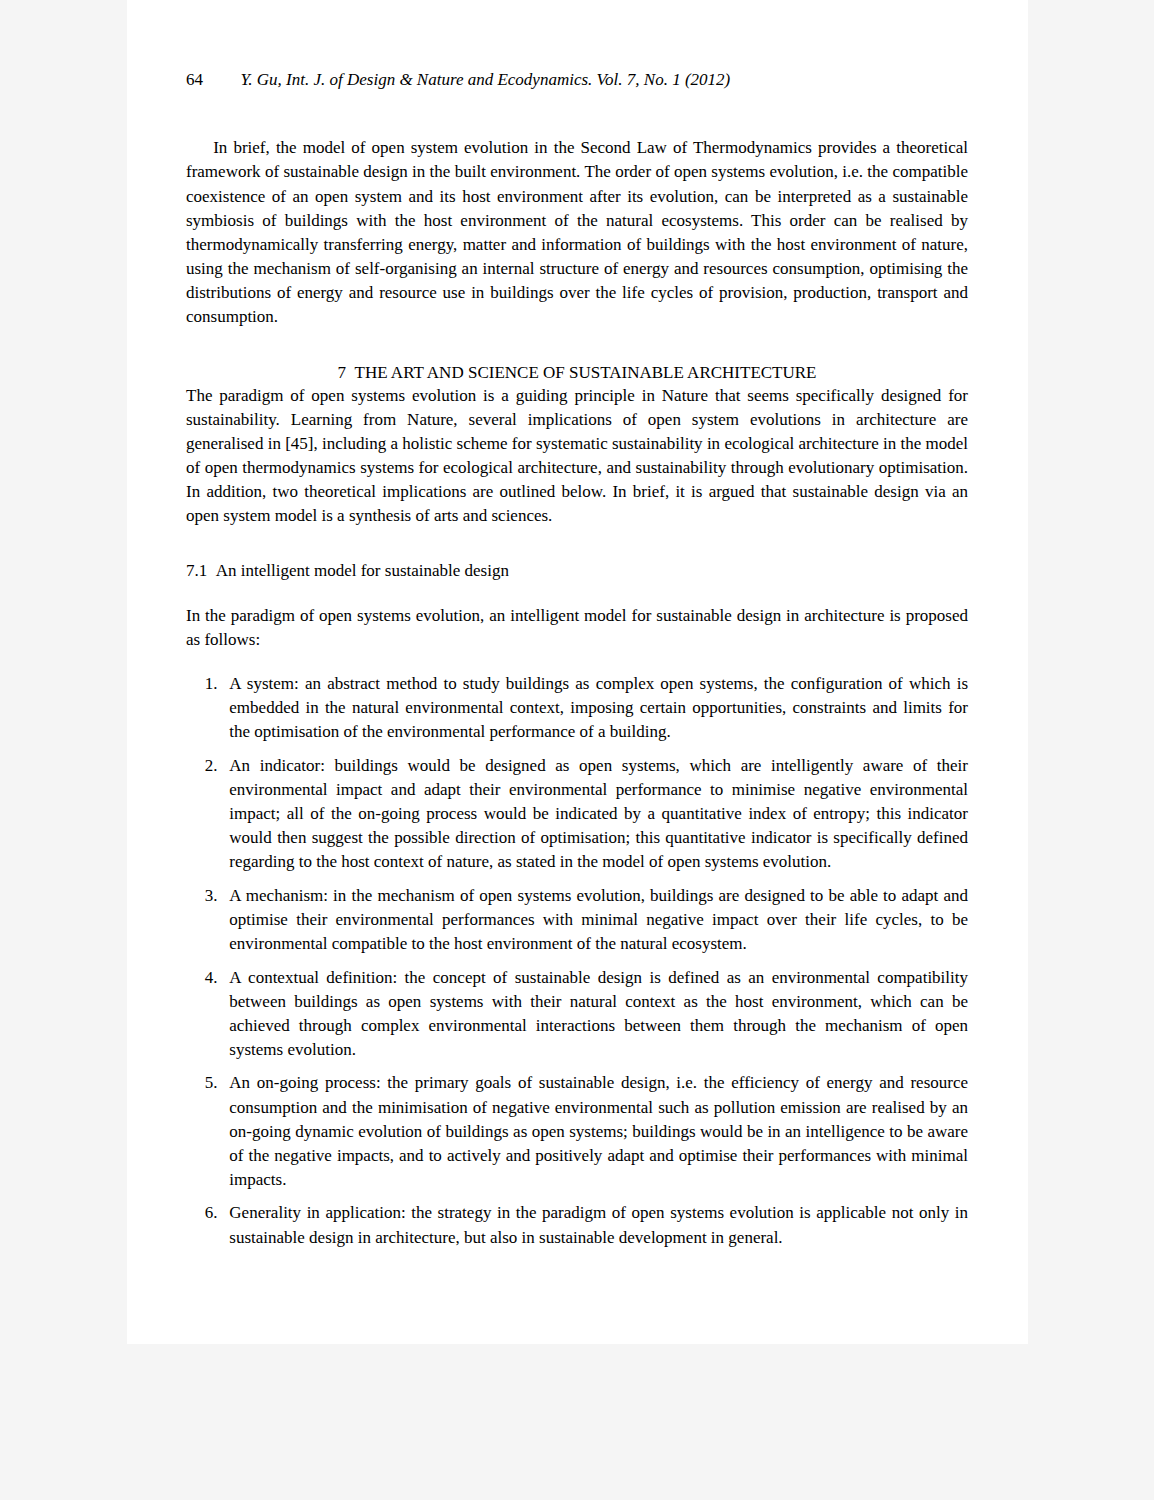64 Y. Gu, Int. J. of Design & Nature and Ecodynamics. Vol. 7, No. 1 (2012)
In brief, the model of open system evolution in the Second Law of Thermodynamics provides a theoretical framework of sustainable design in the built environment. The order of open systems evolution, i.e. the compatible coexistence of an open system and its host environment after its evolution, can be interpreted as a sustainable symbiosis of buildings with the host environment of the natural ecosystems. This order can be realised by thermodynamically transferring energy, matter and information of buildings with the host environment of nature, using the mechanism of self-organising an internal structure of energy and resources consumption, optimising the distributions of energy and resource use in buildings over the life cycles of provision, production, transport and consumption.
7 The art and science of sustainable architecture
The paradigm of open systems evolution is a guiding principle in Nature that seems specifically designed for sustainability. Learning from Nature, several implications of open system evolutions in architecture are generalised in [45], including a holistic scheme for systematic sustainability in ecological architecture in the model of open thermodynamics systems for ecological architecture, and sustainability through evolutionary optimisation. In addition, two theoretical implications are outlined below. In brief, it is argued that sustainable design via an open system model is a synthesis of arts and sciences.
7.1 An intelligent model for sustainable design
In the paradigm of open systems evolution, an intelligent model for sustainable design in architecture is proposed as follows:
A system: an abstract method to study buildings as complex open systems, the configuration of which is embedded in the natural environmental context, imposing certain opportunities, constraints and limits for the optimisation of the environmental performance of a building.
An indicator: buildings would be designed as open systems, which are intelligently aware of their environmental impact and adapt their environmental performance to minimise negative environmental impact; all of the on-going process would be indicated by a quantitative index of entropy; this indicator would then suggest the possible direction of optimisation; this quantitative indicator is specifically defined regarding to the host context of nature, as stated in the model of open systems evolution.
A mechanism: in the mechanism of open systems evolution, buildings are designed to be able to adapt and optimise their environmental performances with minimal negative impact over their life cycles, to be environmental compatible to the host environment of the natural ecosystem.
A contextual definition: the concept of sustainable design is defined as an environmental compatibility between buildings as open systems with their natural context as the host environment, which can be achieved through complex environmental interactions between them through the mechanism of open systems evolution.
An on-going process: the primary goals of sustainable design, i.e. the efficiency of energy and resource consumption and the minimisation of negative environmental such as pollution emission are realised by an on-going dynamic evolution of buildings as open systems; buildings would be in an intelligence to be aware of the negative impacts, and to actively and positively adapt and optimise their performances with minimal impacts.
Generality in application: the strategy in the paradigm of open systems evolution is applicable not only in sustainable design in architecture, but also in sustainable development in general.